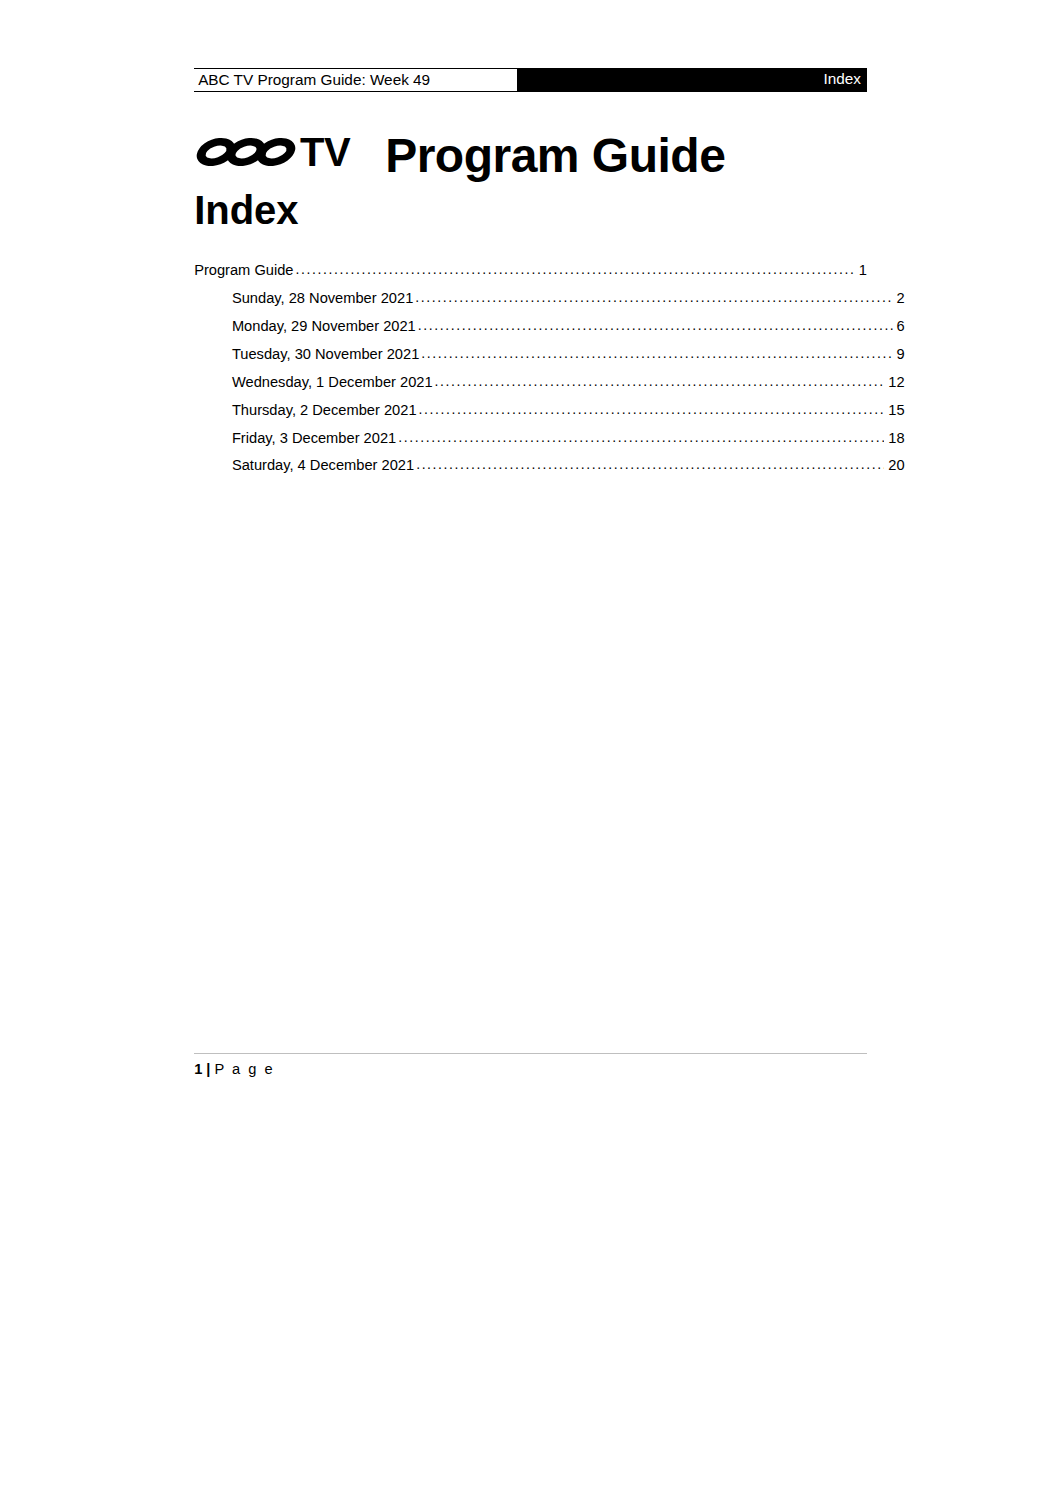ABC TV Program Guide: Week 49
Index
ABC TV TV Program Guide
Index
Program Guide ........................................................................................................................................... 1
Sunday, 28 November 2021 ............................................................................................................. 2
Monday, 29 November 2021 ............................................................................................................ 6
Tuesday, 30 November 2021 ............................................................................................................ 9
Wednesday, 1 December 2021 ....................................................................................................... 12
Thursday, 2 December 2021 .......................................................................................................... 15
Friday, 3 December 2021 ............................................................................................................. 18
Saturday, 4 December 2021 .......................................................................................................... 20
1 | P a g e